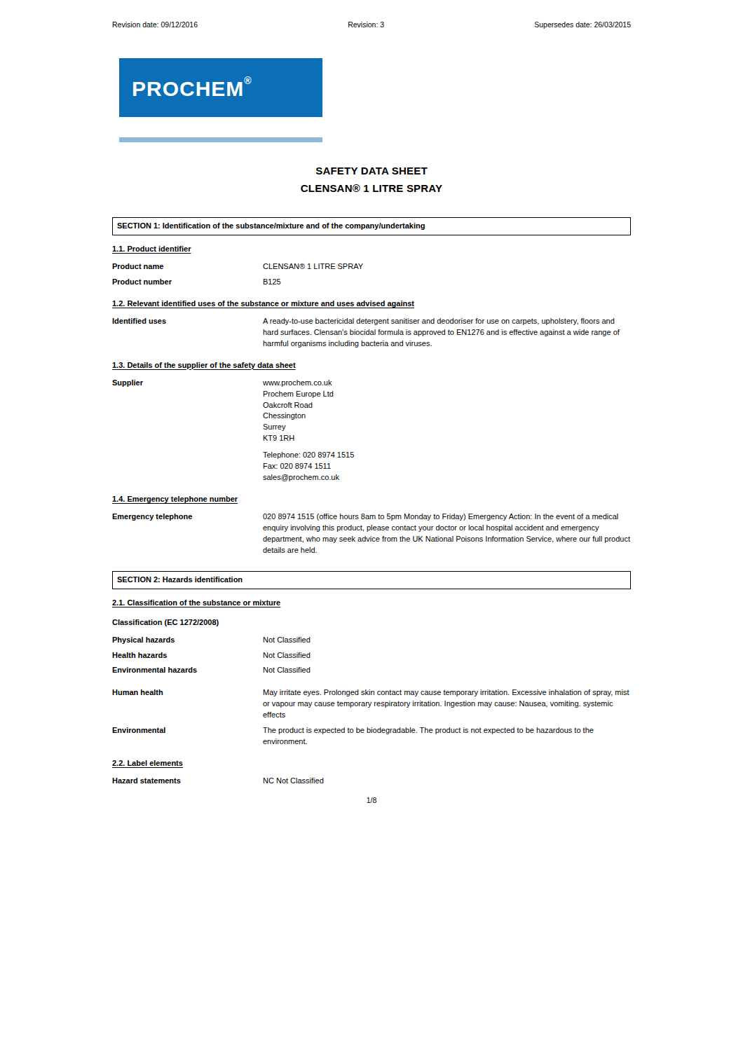Revision date: 09/12/2016
Revision: 3
Supersedes date: 26/03/2015
PROCHEM®
SAFETY DATA SHEET
CLENSAN® 1 LITRE SPRAY
SECTION 1: Identification of the substance/mixture and of the company/undertaking
1.1. Product identifier
| Product name | CLENSAN® 1 LITRE SPRAY |
| Product number | B125 |
1.2. Relevant identified uses of the substance or mixture and uses advised against
| Identified uses | A ready-to-use bactericidal detergent sanitiser and deodoriser for use on carpets, upholstery, floors and hard surfaces. Clensan's biocidal formula is approved to EN1276 and is effective against a wide range of harmful organisms including bacteria and viruses. |
1.3. Details of the supplier of the safety data sheet
| Supplier | www.prochem.co.uk Prochem Europe Ltd Oakcroft Road Chessington Surrey KT9 1RH Telephone: 020 8974 1515 Fax: 020 8974 1511 sales@prochem.co.uk |
1.4. Emergency telephone number
| Emergency telephone | 020 8974 1515 (office hours 8am to 5pm Monday to Friday) Emergency Action: In the event of a medical enquiry involving this product, please contact your doctor or local hospital accident and emergency department, who may seek advice from the UK National Poisons Information Service, where our full product details are held. |
SECTION 2: Hazards identification
2.1. Classification of the substance or mixture
Classification (EC 1272/2008)
| Physical hazards | Not Classified |
| Health hazards | Not Classified |
| Environmental hazards | Not Classified |
| Human health | May irritate eyes. Prolonged skin contact may cause temporary irritation. Excessive inhalation of spray, mist or vapour may cause temporary respiratory irritation. Ingestion may cause: Nausea, vomiting. systemic effects |
| Environmental | The product is expected to be biodegradable. The product is not expected to be hazardous to the environment. |
2.2. Label elements
| Hazard statements | NC Not Classified |
1/8